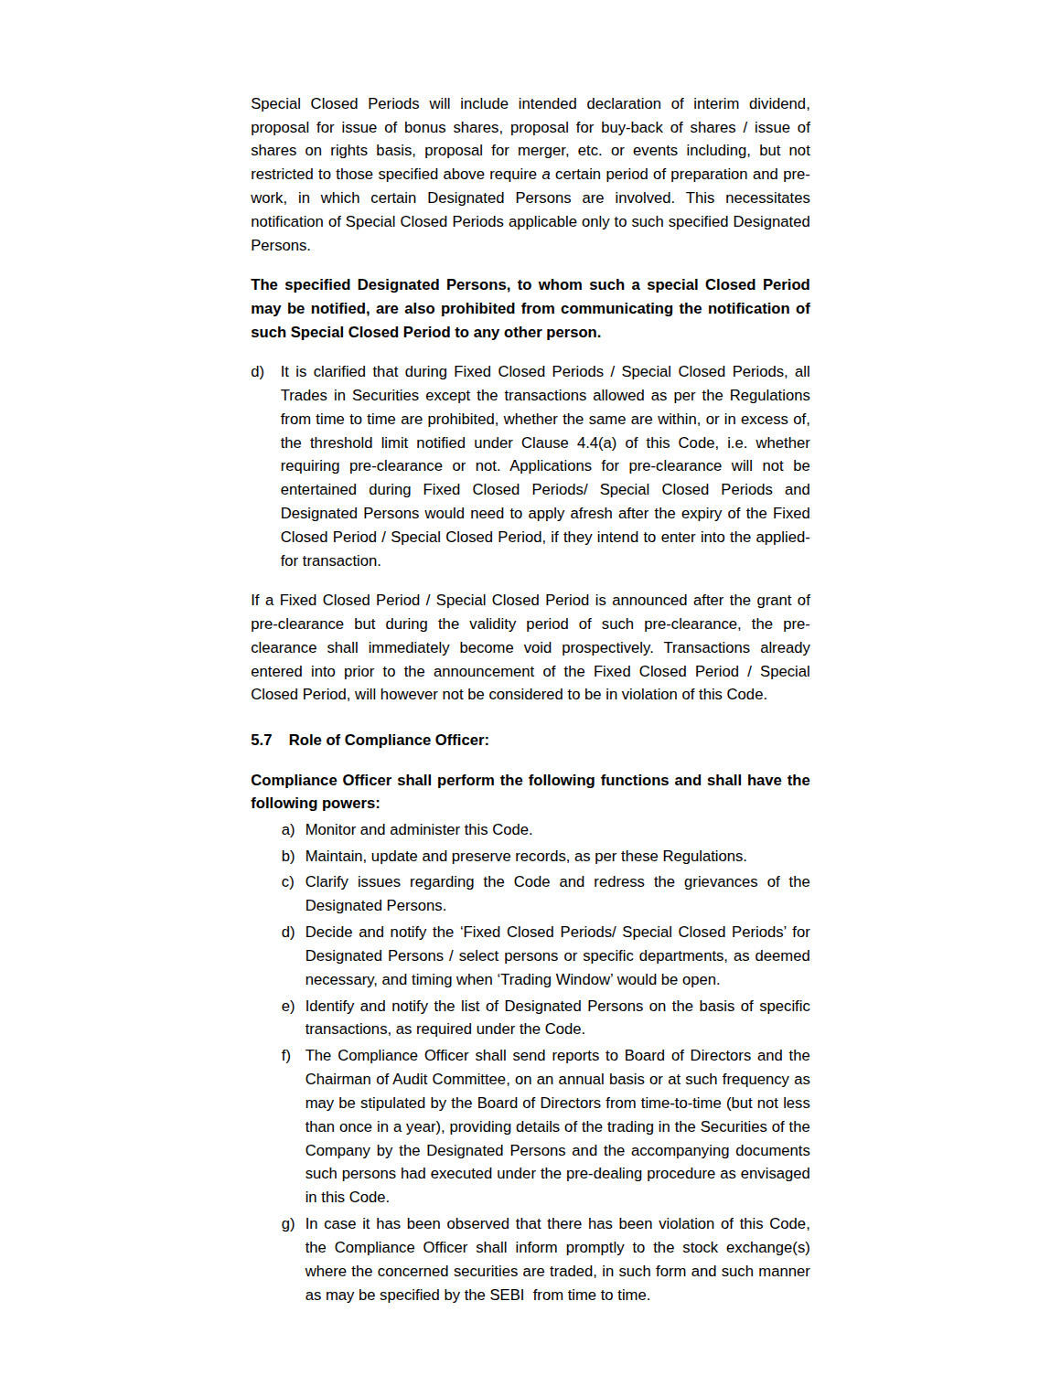Special Closed Periods will include intended declaration of interim dividend, proposal for issue of bonus shares, proposal for buy-back of shares / issue of shares on rights basis, proposal for merger, etc. or events including, but not restricted to those specified above require a certain period of preparation and pre-work, in which certain Designated Persons are involved. This necessitates notification of Special Closed Periods applicable only to such specified Designated Persons.
The specified Designated Persons, to whom such a special Closed Period may be notified, are also prohibited from communicating the notification of such Special Closed Period to any other person.
d) It is clarified that during Fixed Closed Periods / Special Closed Periods, all Trades in Securities except the transactions allowed as per the Regulations from time to time are prohibited, whether the same are within, or in excess of, the threshold limit notified under Clause 4.4(a) of this Code, i.e. whether requiring pre-clearance or not. Applications for pre-clearance will not be entertained during Fixed Closed Periods/ Special Closed Periods and Designated Persons would need to apply afresh after the expiry of the Fixed Closed Period / Special Closed Period, if they intend to enter into the applied-for transaction.
If a Fixed Closed Period / Special Closed Period is announced after the grant of pre-clearance but during the validity period of such pre-clearance, the pre-clearance shall immediately become void prospectively. Transactions already entered into prior to the announcement of the Fixed Closed Period / Special Closed Period, will however not be considered to be in violation of this Code.
5.7 Role of Compliance Officer:
Compliance Officer shall perform the following functions and shall have the following powers:
a) Monitor and administer this Code.
b) Maintain, update and preserve records, as per these Regulations.
c) Clarify issues regarding the Code and redress the grievances of the Designated Persons.
d) Decide and notify the ‘Fixed Closed Periods/ Special Closed Periods’ for Designated Persons / select persons or specific departments, as deemed necessary, and timing when ‘Trading Window’ would be open.
e) Identify and notify the list of Designated Persons on the basis of specific transactions, as required under the Code.
f) The Compliance Officer shall send reports to Board of Directors and the Chairman of Audit Committee, on an annual basis or at such frequency as may be stipulated by the Board of Directors from time-to-time (but not less than once in a year), providing details of the trading in the Securities of the Company by the Designated Persons and the accompanying documents such persons had executed under the pre-dealing procedure as envisaged in this Code.
g) In case it has been observed that there has been violation of this Code, the Compliance Officer shall inform promptly to the stock exchange(s) where the concerned securities are traded, in such form and such manner as may be specified by the SEBI from time to time.